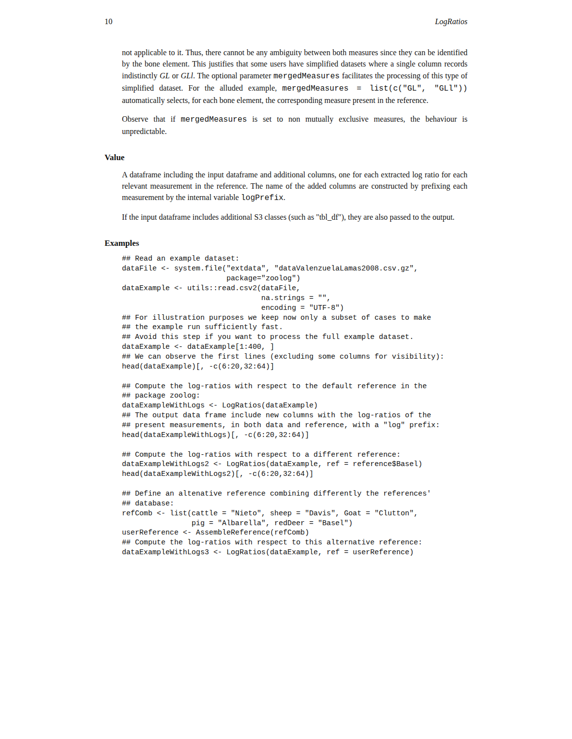10 LogRatios
not applicable to it. Thus, there cannot be any ambiguity between both measures since they can be identified by the bone element. This justifies that some users have simplified datasets where a single column records indistinctly GL or GLl. The optional parameter mergedMeasures facilitates the processing of this type of simplified dataset. For the alluded example, mergedMeasures = list(c("GL", "GLl")) automatically selects, for each bone element, the corresponding measure present in the reference.
Observe that if mergedMeasures is set to non mutually exclusive measures, the behaviour is unpredictable.
Value
A dataframe including the input dataframe and additional columns, one for each extracted log ratio for each relevant measurement in the reference. The name of the added columns are constructed by prefixing each measurement by the internal variable logPrefix.
If the input dataframe includes additional S3 classes (such as "tbl_df"), they are also passed to the output.
Examples
## Read an example dataset:
dataFile <- system.file("extdata", "dataValenzuelaLamas2008.csv.gz",
                        package="zoolog")
dataExample <- utils::read.csv2(dataFile,
                                na.strings = "",
                                encoding = "UTF-8")
## For illustration purposes we keep now only a subset of cases to make
## the example run sufficiently fast.
## Avoid this step if you want to process the full example dataset.
dataExample <- dataExample[1:400, ]
## We can observe the first lines (excluding some columns for visibility):
head(dataExample)[, -c(6:20,32:64)]

## Compute the log-ratios with respect to the default reference in the
## package zoolog:
dataExampleWithLogs <- LogRatios(dataExample)
## The output data frame include new columns with the log-ratios of the
## present measurements, in both data and reference, with a "log" prefix:
head(dataExampleWithLogs)[, -c(6:20,32:64)]

## Compute the log-ratios with respect to a different reference:
dataExampleWithLogs2 <- LogRatios(dataExample, ref = reference$Basel)
head(dataExampleWithLogs2)[, -c(6:20,32:64)]

## Define an altenative reference combining differently the references'
## database:
refComb <- list(cattle = "Nieto", sheep = "Davis", Goat = "Clutton",
                pig = "Albarella", redDeer = "Basel")
userReference <- AssembleReference(refComb)
## Compute the log-ratios with respect to this alternative reference:
dataExampleWithLogs3 <- LogRatios(dataExample, ref = userReference)